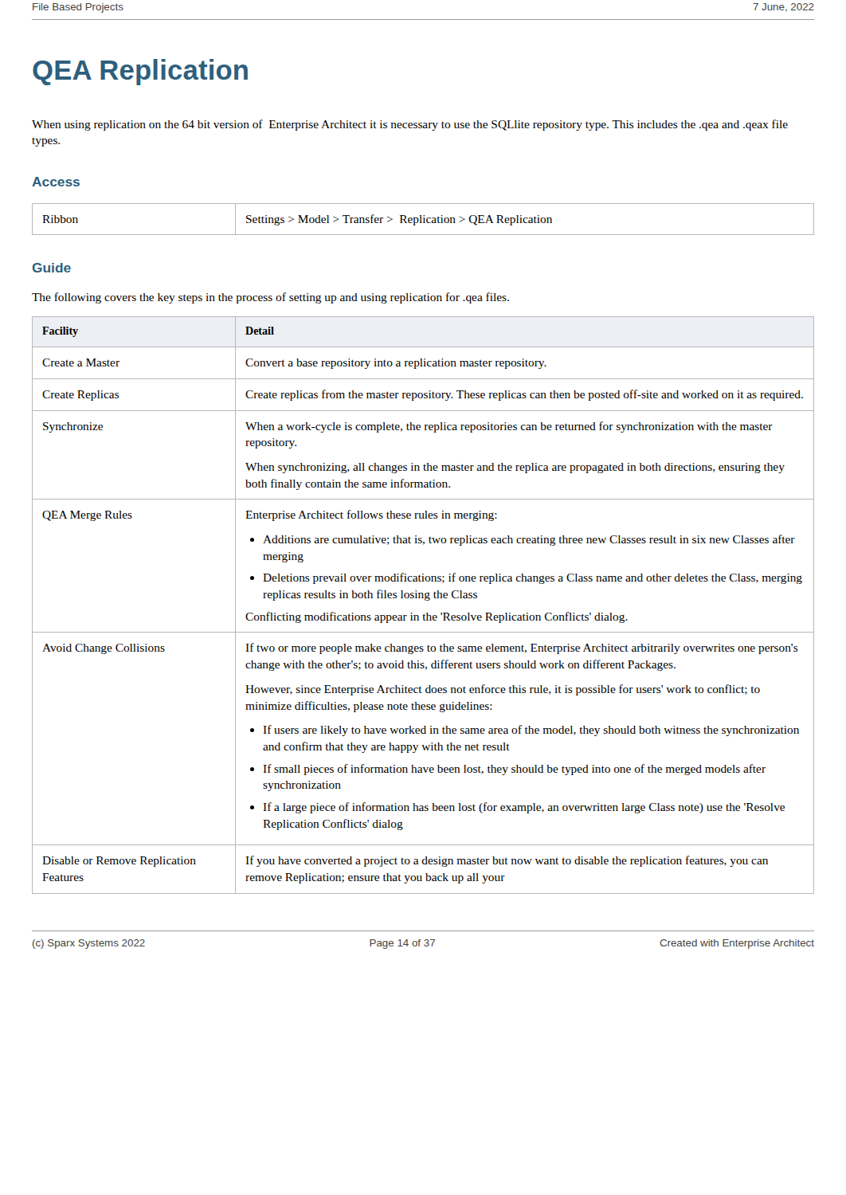File Based Projects 7 June, 2022
QEA Replication
When using replication on the 64 bit version of Enterprise Architect it is necessary to use the SQLlite repository type. This includes the .qea and .qeax file types.
Access
| Ribbon | Settings > Model > Transfer > Replication > QEA Replication |
Guide
The following covers the key steps in the process of setting up and using replication for .qea files.
| Facility | Detail |
| --- | --- |
| Create a Master | Convert a base repository into a replication master repository. |
| Create Replicas | Create replicas from the master repository. These replicas can then be posted off-site and worked on it as required. |
| Synchronize | When a work-cycle is complete, the replica repositories can be returned for synchronization with the master repository. When synchronizing, all changes in the master and the replica are propagated in both directions, ensuring they both finally contain the same information. |
| QEA Merge Rules | Enterprise Architect follows these rules in merging: Additions are cumulative; that is, two replicas each creating three new Classes result in six new Classes after merging Deletions prevail over modifications; if one replica changes a Class name and other deletes the Class, merging replicas results in both files losing the Class Conflicting modifications appear in the 'Resolve Replication Conflicts' dialog. |
| Avoid Change Collisions | If two or more people make changes to the same element, Enterprise Architect arbitrarily overwrites one person's change with the other's; to avoid this, different users should work on different Packages. However, since Enterprise Architect does not enforce this rule, it is possible for users' work to conflict; to minimize difficulties, please note these guidelines: If users are likely to have worked in the same area of the model, they should both witness the synchronization and confirm that they are happy with the net result If small pieces of information have been lost, they should be typed into one of the merged models after synchronization If a large piece of information has been lost (for example, an overwritten large Class note) use the 'Resolve Replication Conflicts' dialog |
| Disable or Remove Replication Features | If you have converted a project to a design master but now want to disable the replication features, you can remove Replication; ensure that you back up all your |
(c) Sparx Systems 2022 Page 14 of 37 Created with Enterprise Architect